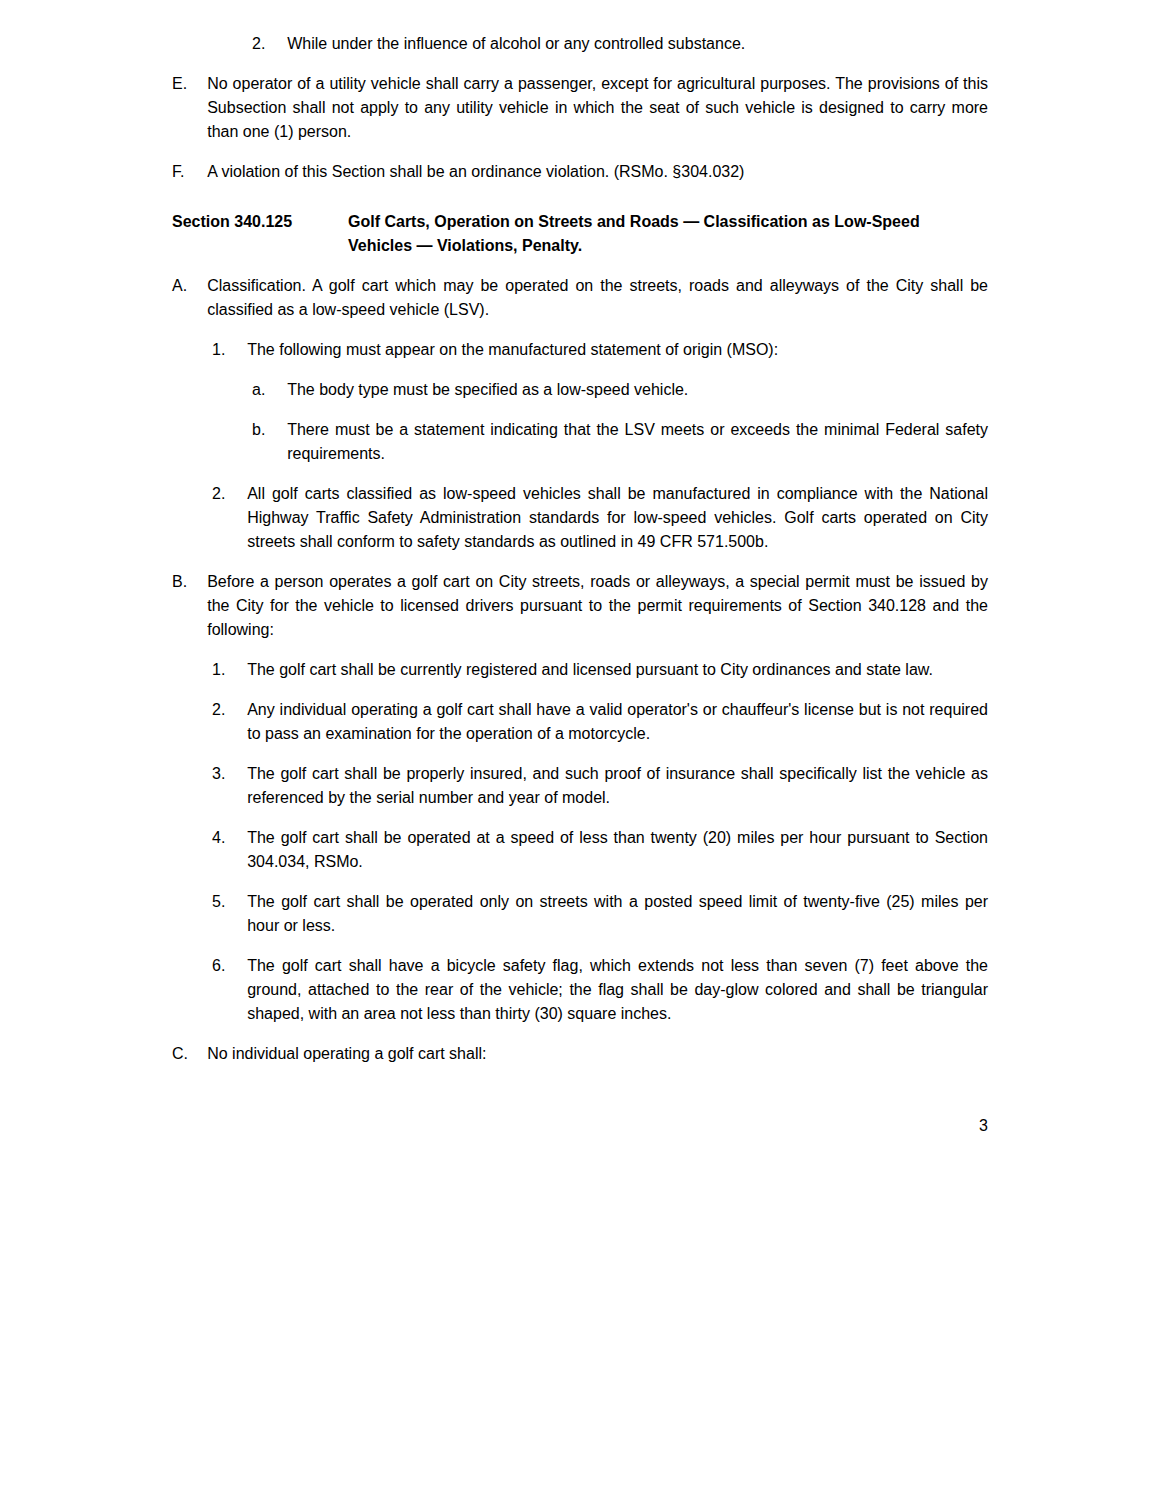2. While under the influence of alcohol or any controlled substance.
E. No operator of a utility vehicle shall carry a passenger, except for agricultural purposes. The provisions of this Subsection shall not apply to any utility vehicle in which the seat of such vehicle is designed to carry more than one (1) person.
F. A violation of this Section shall be an ordinance violation. (RSMo. §304.032)
Section 340.125 Golf Carts, Operation on Streets and Roads — Classification as Low-Speed Vehicles — Violations, Penalty.
A. Classification. A golf cart which may be operated on the streets, roads and alleyways of the City shall be classified as a low-speed vehicle (LSV).
1. The following must appear on the manufactured statement of origin (MSO):
a. The body type must be specified as a low-speed vehicle.
b. There must be a statement indicating that the LSV meets or exceeds the minimal Federal safety requirements.
2. All golf carts classified as low-speed vehicles shall be manufactured in compliance with the National Highway Traffic Safety Administration standards for low-speed vehicles. Golf carts operated on City streets shall conform to safety standards as outlined in 49 CFR 571.500b.
B. Before a person operates a golf cart on City streets, roads or alleyways, a special permit must be issued by the City for the vehicle to licensed drivers pursuant to the permit requirements of Section 340.128 and the following:
1. The golf cart shall be currently registered and licensed pursuant to City ordinances and state law.
2. Any individual operating a golf cart shall have a valid operator's or chauffeur's license but is not required to pass an examination for the operation of a motorcycle.
3. The golf cart shall be properly insured, and such proof of insurance shall specifically list the vehicle as referenced by the serial number and year of model.
4. The golf cart shall be operated at a speed of less than twenty (20) miles per hour pursuant to Section 304.034, RSMo.
5. The golf cart shall be operated only on streets with a posted speed limit of twenty-five (25) miles per hour or less.
6. The golf cart shall have a bicycle safety flag, which extends not less than seven (7) feet above the ground, attached to the rear of the vehicle; the flag shall be day-glow colored and shall be triangular shaped, with an area not less than thirty (30) square inches.
C. No individual operating a golf cart shall:
3